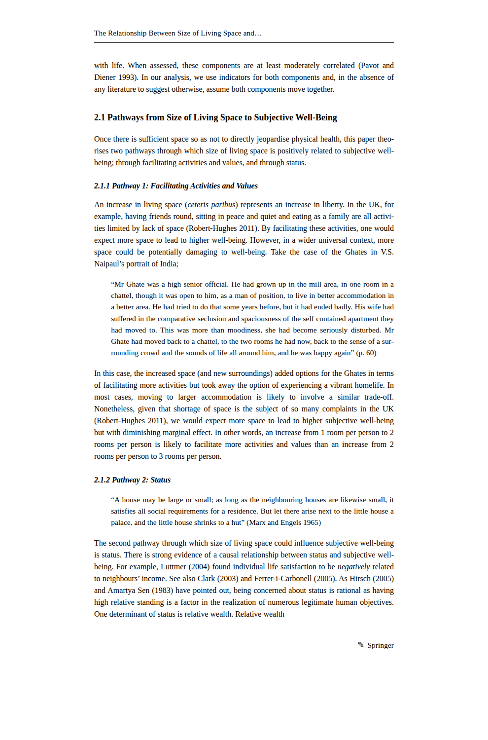The Relationship Between Size of Living Space and…
with life. When assessed, these components are at least moderately correlated (Pavot and Diener 1993). In our analysis, we use indicators for both components and, in the absence of any literature to suggest otherwise, assume both components move together.
2.1 Pathways from Size of Living Space to Subjective Well-Being
Once there is sufficient space so as not to directly jeopardise physical health, this paper theorises two pathways through which size of living space is positively related to subjective well-being; through facilitating activities and values, and through status.
2.1.1 Pathway 1: Facilitating Activities and Values
An increase in living space (ceteris paribus) represents an increase in liberty. In the UK, for example, having friends round, sitting in peace and quiet and eating as a family are all activities limited by lack of space (Robert-Hughes 2011). By facilitating these activities, one would expect more space to lead to higher well-being. However, in a wider universal context, more space could be potentially damaging to well-being. Take the case of the Ghates in V.S. Naipaul’s portrait of India;
“Mr Ghate was a high senior official. He had grown up in the mill area, in one room in a chattel, though it was open to him, as a man of position, to live in better accommodation in a better area. He had tried to do that some years before, but it had ended badly. His wife had suffered in the comparative seclusion and spaciousness of the self contained apartment they had moved to. This was more than moodiness, she had become seriously disturbed. Mr Ghate had moved back to a chattel, to the two rooms he had now, back to the sense of a surrounding crowd and the sounds of life all around him, and he was happy again” (p. 60)
In this case, the increased space (and new surroundings) added options for the Ghates in terms of facilitating more activities but took away the option of experiencing a vibrant homelife. In most cases, moving to larger accommodation is likely to involve a similar trade-off. Nonetheless, given that shortage of space is the subject of so many complaints in the UK (Robert-Hughes 2011), we would expect more space to lead to higher subjective well-being but with diminishing marginal effect. In other words, an increase from 1 room per person to 2 rooms per person is likely to facilitate more activities and values than an increase from 2 rooms per person to 3 rooms per person.
2.1.2 Pathway 2: Status
“A house may be large or small; as long as the neighbouring houses are likewise small, it satisfies all social requirements for a residence. But let there arise next to the little house a palace, and the little house shrinks to a hut” (Marx and Engels 1965)
The second pathway through which size of living space could influence subjective well-being is status. There is strong evidence of a causal relationship between status and subjective well-being. For example, Luttmer (2004) found individual life satisfaction to be negatively related to neighbours’ income. See also Clark (2003) and Ferrer-i-Carbonell (2005). As Hirsch (2005) and Amartya Sen (1983) have pointed out, being concerned about status is rational as having high relative standing is a factor in the realization of numerous legitimate human objectives. One determinant of status is relative wealth. Relative wealth
✎Springer